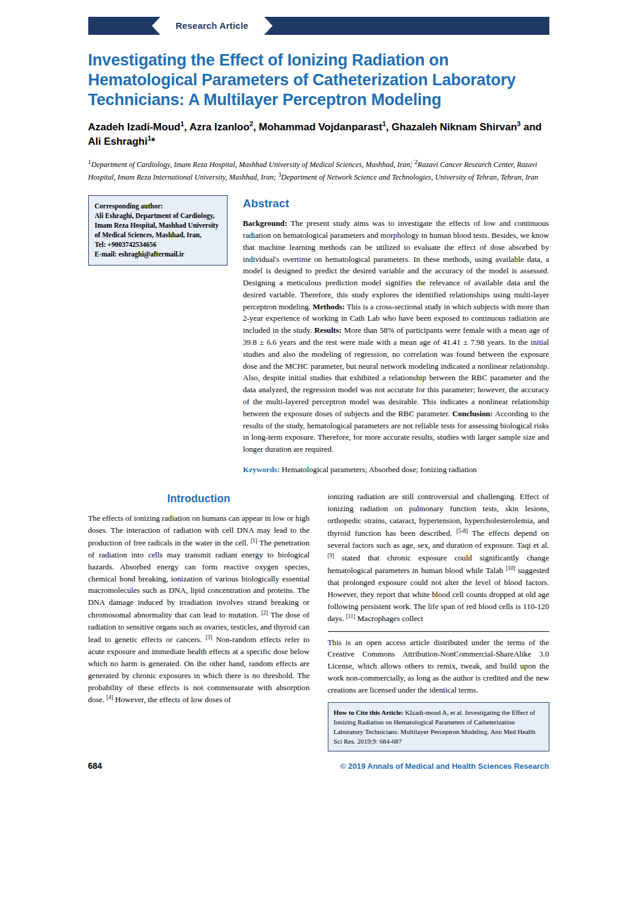Research Article
Investigating the Effect of Ionizing Radiation on Hematological Parameters of Catheterization Laboratory Technicians: A Multilayer Perceptron Modeling
Azadeh Izadi-Moud1, Azra Izanloo2, Mohammad Vojdanparast1, Ghazaleh Niknam Shirvan3 and Ali Eshraghi1*
1Department of Cardiology, Imam Reza Hospital, Mashhad University of Medical Sciences, Mashhad, Iran; 2Razavi Cancer Research Center, Razavi Hospital, Imam Reza International University, Mashhad, Iran; 3Department of Network Science and Technologies, University of Tehran, Tehran, Iran
Corresponding author: Ali Eshraghi, Department of Cardiology, Imam Reza Hospital, Mashhad University of Medical Sciences, Mashhad, Iran,
Tel: +9003742534656
E-mail: eshraghi@aftermail.ir
Abstract
Background: The present study aims was to investigate the effects of low and continuous radiation on hematological parameters and morphology in human blood tests. Besides, we know that machine learning methods can be utilized to evaluate the effect of dose absorbed by individual's overtime on hematological parameters. In these methods, using available data, a model is designed to predict the desired variable and the accuracy of the model is assessed. Designing a meticulous prediction model signifies the relevance of available data and the desired variable. Therefore, this study explores the identified relationships using multi-layer perceptron modeling. Methods: This is a cross-sectional study in which subjects with more than 2-year experience of working in Cath Lab who have been exposed to continuous radiation are included in the study. Results: More than 58% of participants were female with a mean age of 39.8 ± 6.6 years and the rest were male with a mean age of 41.41 ± 7.98 years. In the initial studies and also the modeling of regression, no correlation was found between the exposure dose and the MCHC parameter, but neural network modeling indicated a nonlinear relationship. Also, despite initial studies that exhibited a relationship between the RBC parameter and the data analyzed, the regression model was not accurate for this parameter; however, the accuracy of the multi-layered perceptron model was desirable. This indicates a nonlinear relationship between the exposure doses of subjects and the RBC parameter. Conclusion: According to the results of the study, hematological parameters are not reliable tests for assessing biological risks in long-term exposure. Therefore, for more accurate results, studies with larger sample size and longer duration are required.
Keywords: Hematological parameters; Absorbed dose; Ionizing radiation
Introduction
The effects of ionizing radiation on humans can appear in low or high doses. The interaction of radiation with cell DNA may lead to the production of free radicals in the water in the cell. [1] The penetration of radiation into cells may transmit radiant energy to biological hazards. Absorbed energy can form reactive oxygen species, chemical bond breaking, ionization of various biologically essential macromolecules such as DNA, lipid concentration and proteins. The DNA damage induced by irradiation involves strand breaking or chromosomal abnormality that can lead to mutation. [2] The dose of radiation to sensitive organs such as ovaries, testicles, and thyroid can lead to genetic effects or cancers. [3] Non-random effects refer to acute exposure and immediate health effects at a specific dose below which no harm is generated. On the other hand, random effects are generated by chronic exposures in which there is no threshold. The probability of these effects is not commensurate with absorption dose. [4] However, the effects of low doses of
ionizing radiation are still controversial and challenging. Effect of ionizing radiation on pulmonary function tests, skin lesions, orthopedic strains, cataract, hypertension, hypercholesterolemia, and thyroid function has been described. [5-8] The effects depend on several factors such as age, sex, and duration of exposure. Taqi et al. [9] stated that chronic exposure could significantly change hematological parameters in human blood while Talab [10] suggested that prolonged exposure could not alter the level of blood factors. However, they report that white blood cell counts dropped at old age following persistent work. The life span of red blood cells is 110-120 days. [11] Macrophages collect
This is an open access article distributed under the terms of the Creative Commons Attribution-NonCommercial-ShareAlike 3.0 License, which allows others to remix, tweak, and build upon the work non-commercially, as long as the author is credited and the new creations are licensed under the identical terms.
How to Cite this Article: KIzadi-moud A, et al. Investigating the Effect of Ionizing Radiation on Hematological Parameters of Catheterization Laboratory Technicians: Multilayer Perceptron Modeling. Ann Med Health Sci Res. 2019;9: 684-687
684
© 2019 Annals of Medical and Health Sciences Research